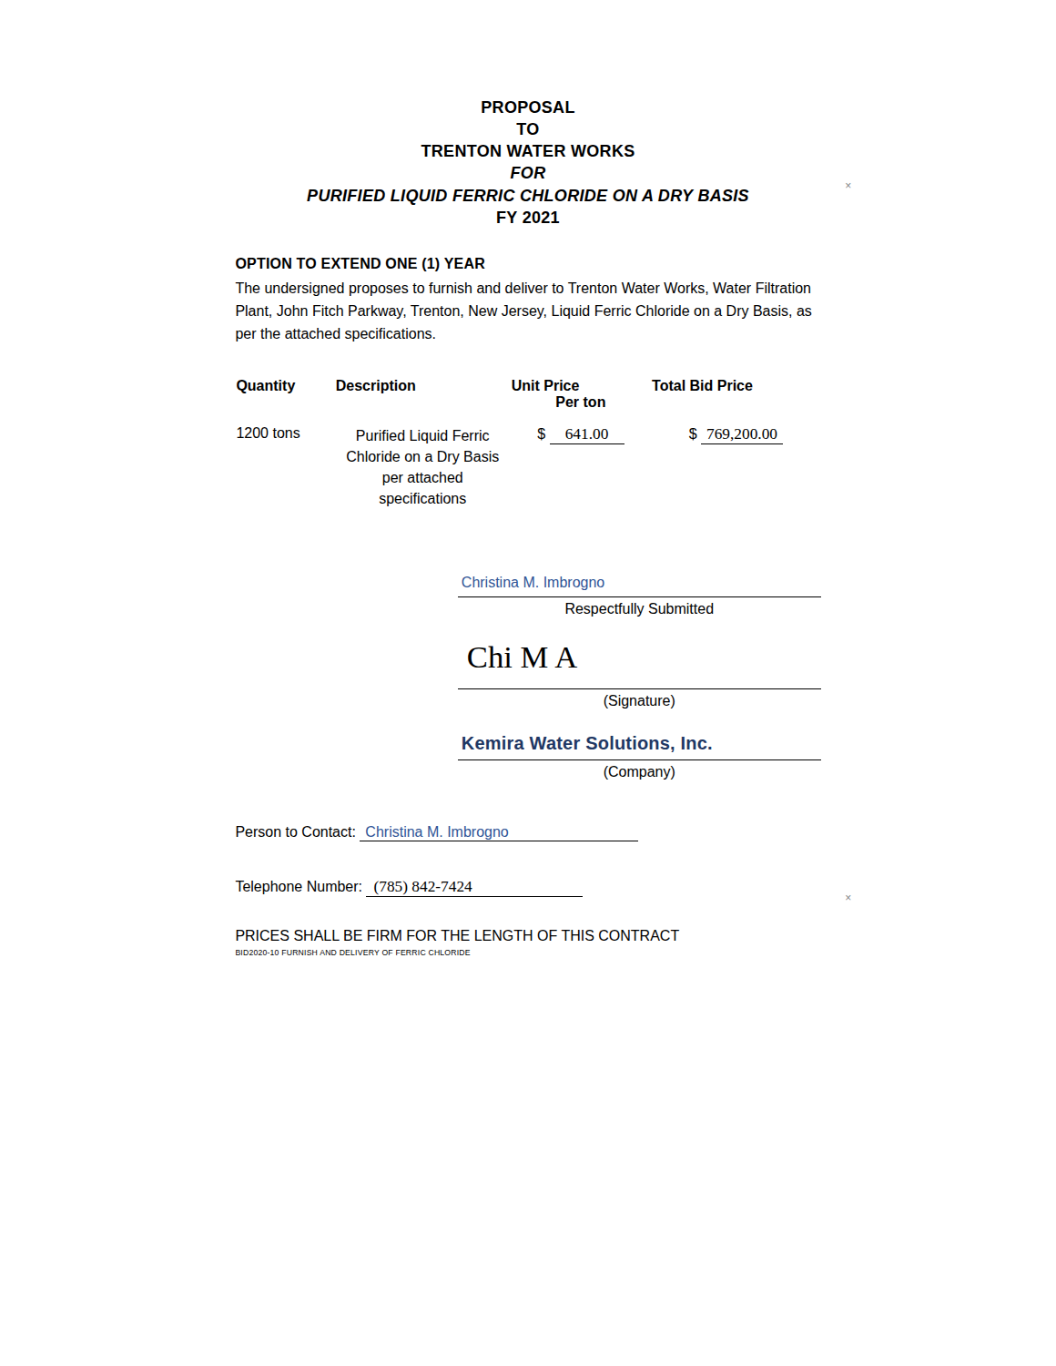PROPOSAL
TO
TRENTON WATER WORKS
FOR
PURIFIED LIQUID FERRIC CHLORIDE ON A DRY BASIS
FY 2021
×
OPTION TO EXTEND ONE (1) YEAR
The undersigned proposes to furnish and deliver to Trenton Water Works, Water Filtration Plant, John Fitch Parkway, Trenton, New Jersey, Liquid Ferric Chloride on a Dry Basis, as per the attached specifications.
| Quantity | Description | Unit Price Per ton | Total Bid Price |
| --- | --- | --- | --- |
| 1200 tons | Purified Liquid Ferric Chloride on a Dry Basis per attached specifications | $ 641.00 | $ 769,200.00 |
Christina M. Imbrogno
Respectfully Submitted
Chi M A
(Signature)
Kemira Water Solutions, Inc.
(Company)
Person to Contact: Christina M. Imbrogno
Telephone Number: (785) 842-7424
PRICES SHALL BE FIRM FOR THE LENGTH OF THIS CONTRACT
×
BID2020-10 FURNISH AND DELIVERY OF FERRIC CHLORIDE